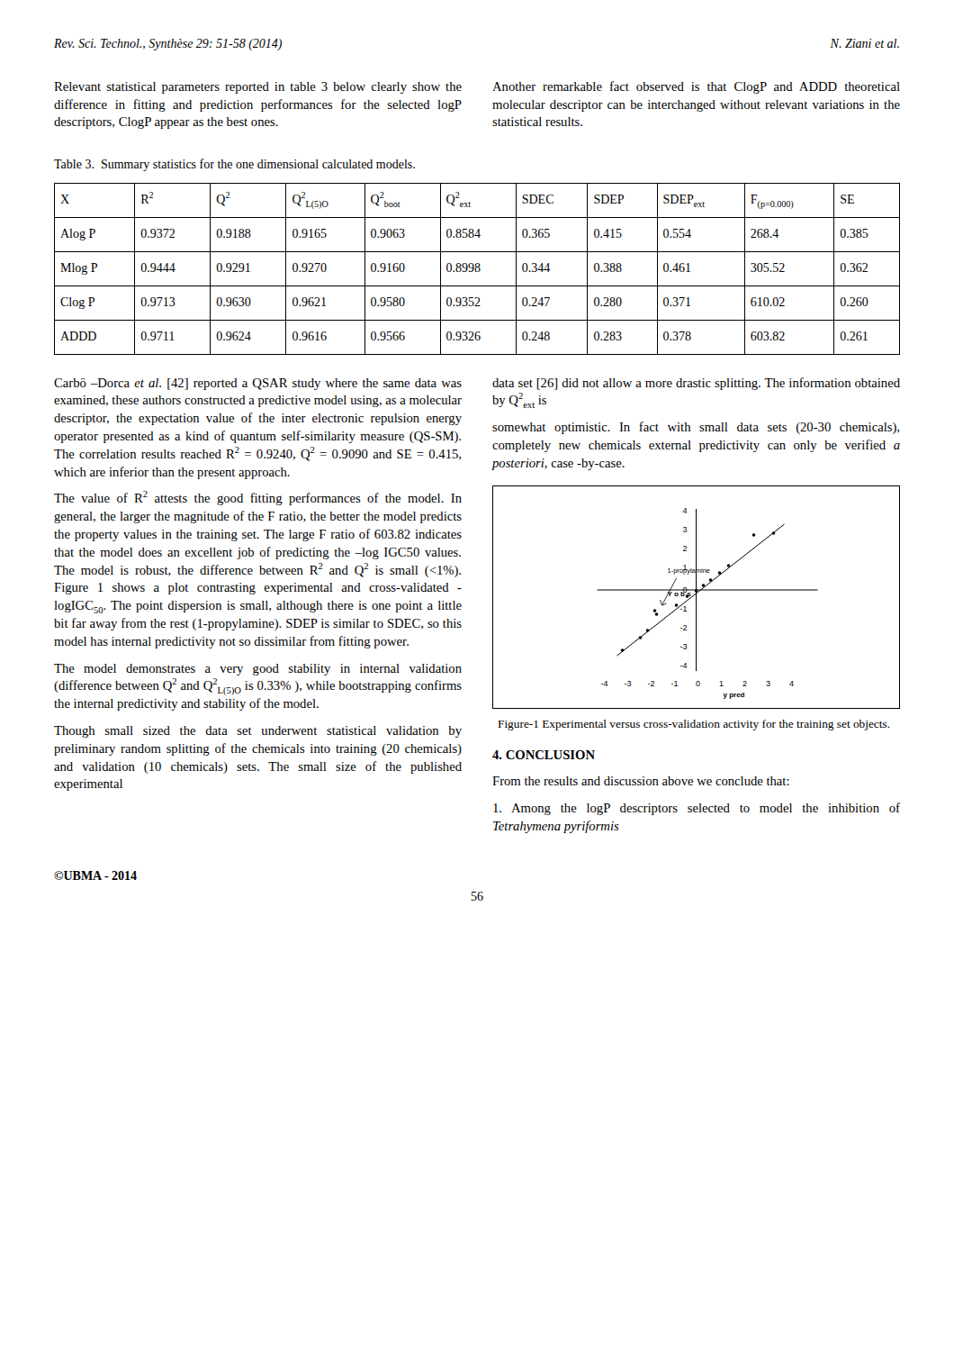Rev. Sci. Technol., Synthèse 29: 51-58 (2014)
N. Ziani et al.
Relevant statistical parameters reported in table 3 below clearly show the difference in fitting and prediction performances for the selected logP descriptors, ClogP appear as the best ones.
Another remarkable fact observed is that ClogP and ADDD theoretical molecular descriptor can be interchanged without relevant variations in the statistical results.
Table 3. Summary statistics for the one dimensional calculated models.
| X | R 2 | Q 2 | Q 2 L(5)O | Q 2 boot | Q 2 ext | SDEC | SDEP | SDEP ext | F (p=0.000) | SE |
| --- | --- | --- | --- | --- | --- | --- | --- | --- | --- | --- |
| Alog P | 0.9372 | 0.9188 | 0.9165 | 0.9063 | 0.8584 | 0.365 | 0.415 | 0.554 | 268.4 | 0.385 |
| Mlog P | 0.9444 | 0.9291 | 0.9270 | 0.9160 | 0.8998 | 0.344 | 0.388 | 0.461 | 305.52 | 0.362 |
| Clog P | 0.9713 | 0.9630 | 0.9621 | 0.9580 | 0.9352 | 0.247 | 0.280 | 0.371 | 610.02 | 0.260 |
| ADDD | 0.9711 | 0.9624 | 0.9616 | 0.9566 | 0.9326 | 0.248 | 0.283 | 0.378 | 603.82 | 0.261 |
Carbö –Dorca et al. [42] reported a QSAR study where the same data was examined, these authors constructed a predictive model using, as a molecular descriptor, the expectation value of the inter electronic repulsion energy operator presented as a kind of quantum self-similarity measure (QS-SM). The correlation results reached R2 = 0.9240, Q2 = 0.9090 and SE = 0.415, which are inferior than the present approach.
The value of R2 attests the good fitting performances of the model. In general, the larger the magnitude of the F ratio, the better the model predicts the property values in the training set. The large F ratio of 603.82 indicates that the model does an excellent job of predicting the –log IGC50 values. The model is robust, the difference between R2 and Q2 is small (<1%). Figure 1 shows a plot contrasting experimental and cross-validated -logIGC50. The point dispersion is small, although there is one point a little bit far away from the rest (1-propylamine). SDEP is similar to SDEC, so this model has internal predictivity not so dissimilar from fitting power.
The model demonstrates a very good stability in internal validation (difference between Q2 and Q2L(5)O is 0.33% ), while bootstrapping confirms the internal predictivity and stability of the model.
Though small sized the data set underwent statistical validation by preliminary random splitting of the chemicals into training (20 chemicals) and validation (10 chemicals) sets. The small size of the published experimental
data set [26] did not allow a more drastic splitting. The information obtained by Q2ext is
somewhat optimistic. In fact with small data sets (20-30 chemicals), completely new chemicals external predictivity can only be verified a posteriori, case -by-case.
4 3 2 1 0 -1 -2 -3 -4 Y o b s -4 -3 -2 -1 0 1 2 3 4 y pred 1-propylamine
Figure-1 Experimental versus cross-validation activity for the training set objects.
4. CONCLUSION
From the results and discussion above we conclude that:
1. Among the logP descriptors selected to model the inhibition of Tetrahymena pyriformis
©UBMA - 2014
56